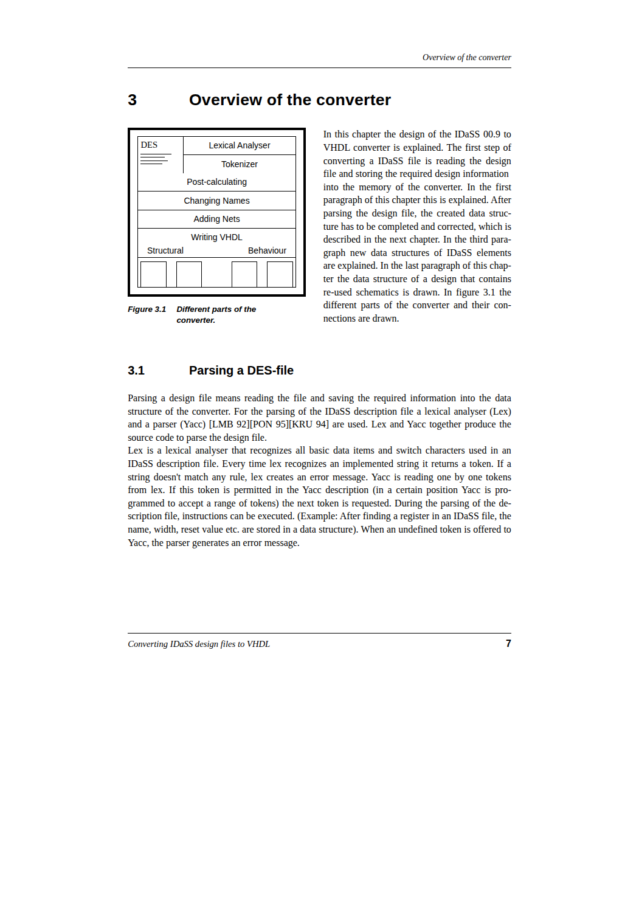Overview of the converter
3 Overview of the converter
DES
Lexical Analyser
Tokenizer
Post-calculating
Changing Names
Adding Nets
Writing VHDL
Structural Behaviour
Figure 3.1 Different parts of the converter.
In this chapter the design of the IDaSS 00.9 to VHDL converter is explained. The first step of converting a IDaSS file is reading the design file and storing the required design information into the memory of the converter. In the first paragraph of this chapter this is explained. After parsing the design file, the created data structure has to be completed and corrected, which is described in the next chapter. In the third paragraph new data structures of IDaSS elements are explained. In the last paragraph of this chapter the data structure of a design that contains re-used schematics is drawn. In figure 3.1 the different parts of the converter and their connections are drawn.
3.1 Parsing a DES-file
Parsing a design file means reading the file and saving the required information into the data structure of the converter. For the parsing of the IDaSS description file a lexical analyser (Lex) and a parser (Yacc) [LMB 92][PON 95][KRU 94] are used. Lex and Yacc together produce the source code to parse the design file.
Lex is a lexical analyser that recognizes all basic data items and switch characters used in an IDaSS description file. Every time lex recognizes an implemented string it returns a token. If a string doesn't match any rule, lex creates an error message. Yacc is reading one by one tokens from lex. If this token is permitted in the Yacc description (in a certain position Yacc is programmed to accept a range of tokens) the next token is requested. During the parsing of the description file, instructions can be executed. (Example: After finding a register in an IDaSS file, the name, width, reset value etc. are stored in a data structure). When an undefined token is offered to Yacc, the parser generates an error message.
Converting IDaSS design files to VHDL 7